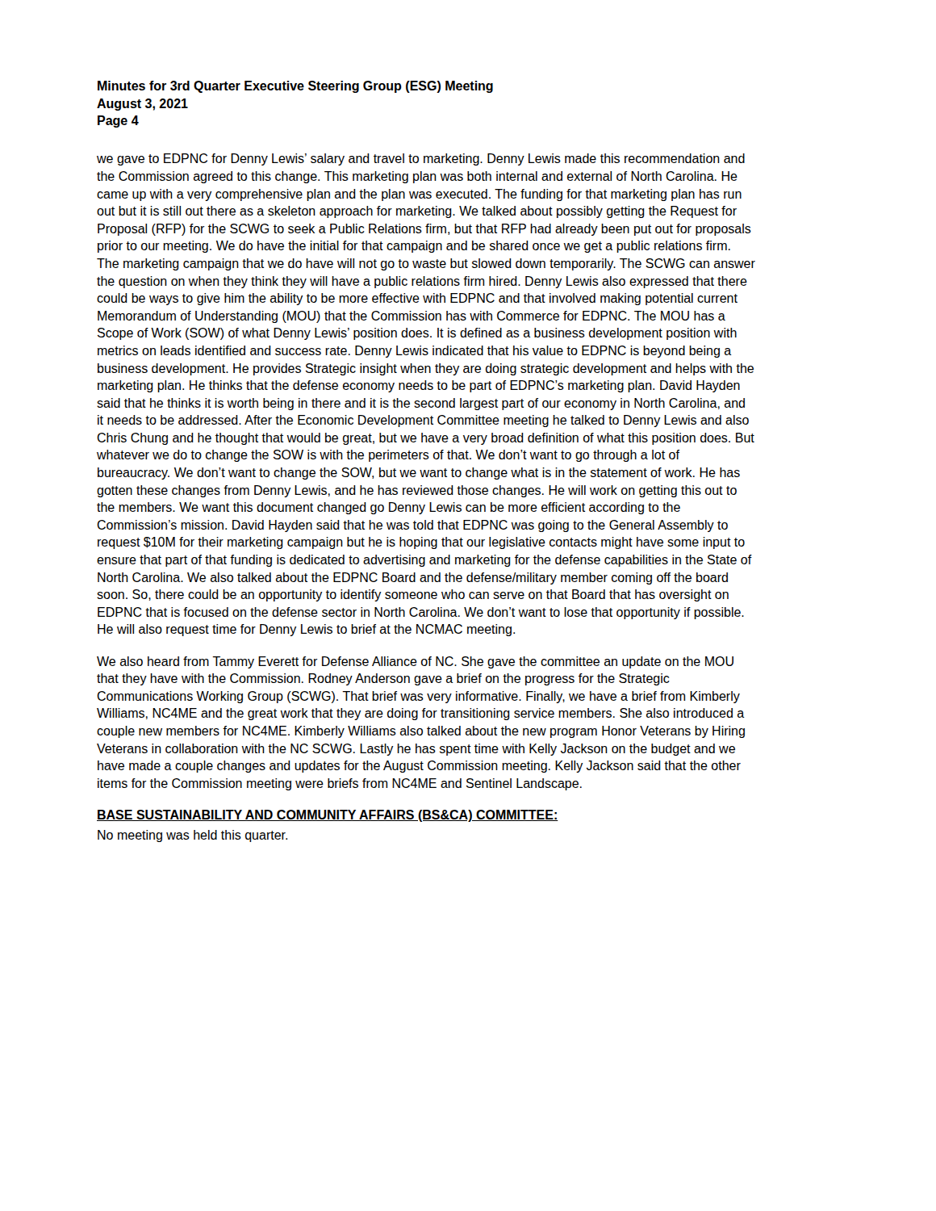Minutes for 3rd Quarter Executive Steering Group (ESG) Meeting
August 3, 2021
Page 4
we gave to EDPNC for Denny Lewis’ salary and travel to marketing. Denny Lewis made this recommendation and the Commission agreed to this change. This marketing plan was both internal and external of North Carolina. He came up with a very comprehensive plan and the plan was executed. The funding for that marketing plan has run out but it is still out there as a skeleton approach for marketing. We talked about possibly getting the Request for Proposal (RFP) for the SCWG to seek a Public Relations firm, but that RFP had already been put out for proposals prior to our meeting. We do have the initial for that campaign and be shared once we get a public relations firm. The marketing campaign that we do have will not go to waste but slowed down temporarily. The SCWG can answer the question on when they think they will have a public relations firm hired. Denny Lewis also expressed that there could be ways to give him the ability to be more effective with EDPNC and that involved making potential current Memorandum of Understanding (MOU) that the Commission has with Commerce for EDPNC. The MOU has a Scope of Work (SOW) of what Denny Lewis’ position does. It is defined as a business development position with metrics on leads identified and success rate. Denny Lewis indicated that his value to EDPNC is beyond being a business development. He provides Strategic insight when they are doing strategic development and helps with the marketing plan. He thinks that the defense economy needs to be part of EDPNC’s marketing plan. David Hayden said that he thinks it is worth being in there and it is the second largest part of our economy in North Carolina, and it needs to be addressed. After the Economic Development Committee meeting he talked to Denny Lewis and also Chris Chung and he thought that would be great, but we have a very broad definition of what this position does. But whatever we do to change the SOW is with the perimeters of that. We don’t want to go through a lot of bureaucracy. We don’t want to change the SOW, but we want to change what is in the statement of work. He has gotten these changes from Denny Lewis, and he has reviewed those changes. He will work on getting this out to the members. We want this document changed go Denny Lewis can be more efficient according to the Commission’s mission. David Hayden said that he was told that EDPNC was going to the General Assembly to request $10M for their marketing campaign but he is hoping that our legislative contacts might have some input to ensure that part of that funding is dedicated to advertising and marketing for the defense capabilities in the State of North Carolina. We also talked about the EDPNC Board and the defense/military member coming off the board soon. So, there could be an opportunity to identify someone who can serve on that Board that has oversight on EDPNC that is focused on the defense sector in North Carolina. We don’t want to lose that opportunity if possible. He will also request time for Denny Lewis to brief at the NCMAC meeting.
We also heard from Tammy Everett for Defense Alliance of NC. She gave the committee an update on the MOU that they have with the Commission. Rodney Anderson gave a brief on the progress for the Strategic Communications Working Group (SCWG). That brief was very informative. Finally, we have a brief from Kimberly Williams, NC4ME and the great work that they are doing for transitioning service members. She also introduced a couple new members for NC4ME. Kimberly Williams also talked about the new program Honor Veterans by Hiring Veterans in collaboration with the NC SCWG. Lastly he has spent time with Kelly Jackson on the budget and we have made a couple changes and updates for the August Commission meeting. Kelly Jackson said that the other items for the Commission meeting were briefs from NC4ME and Sentinel Landscape.
BASE SUSTAINABILITY AND COMMUNITY AFFAIRS (BS&CA) COMMITTEE:
No meeting was held this quarter.